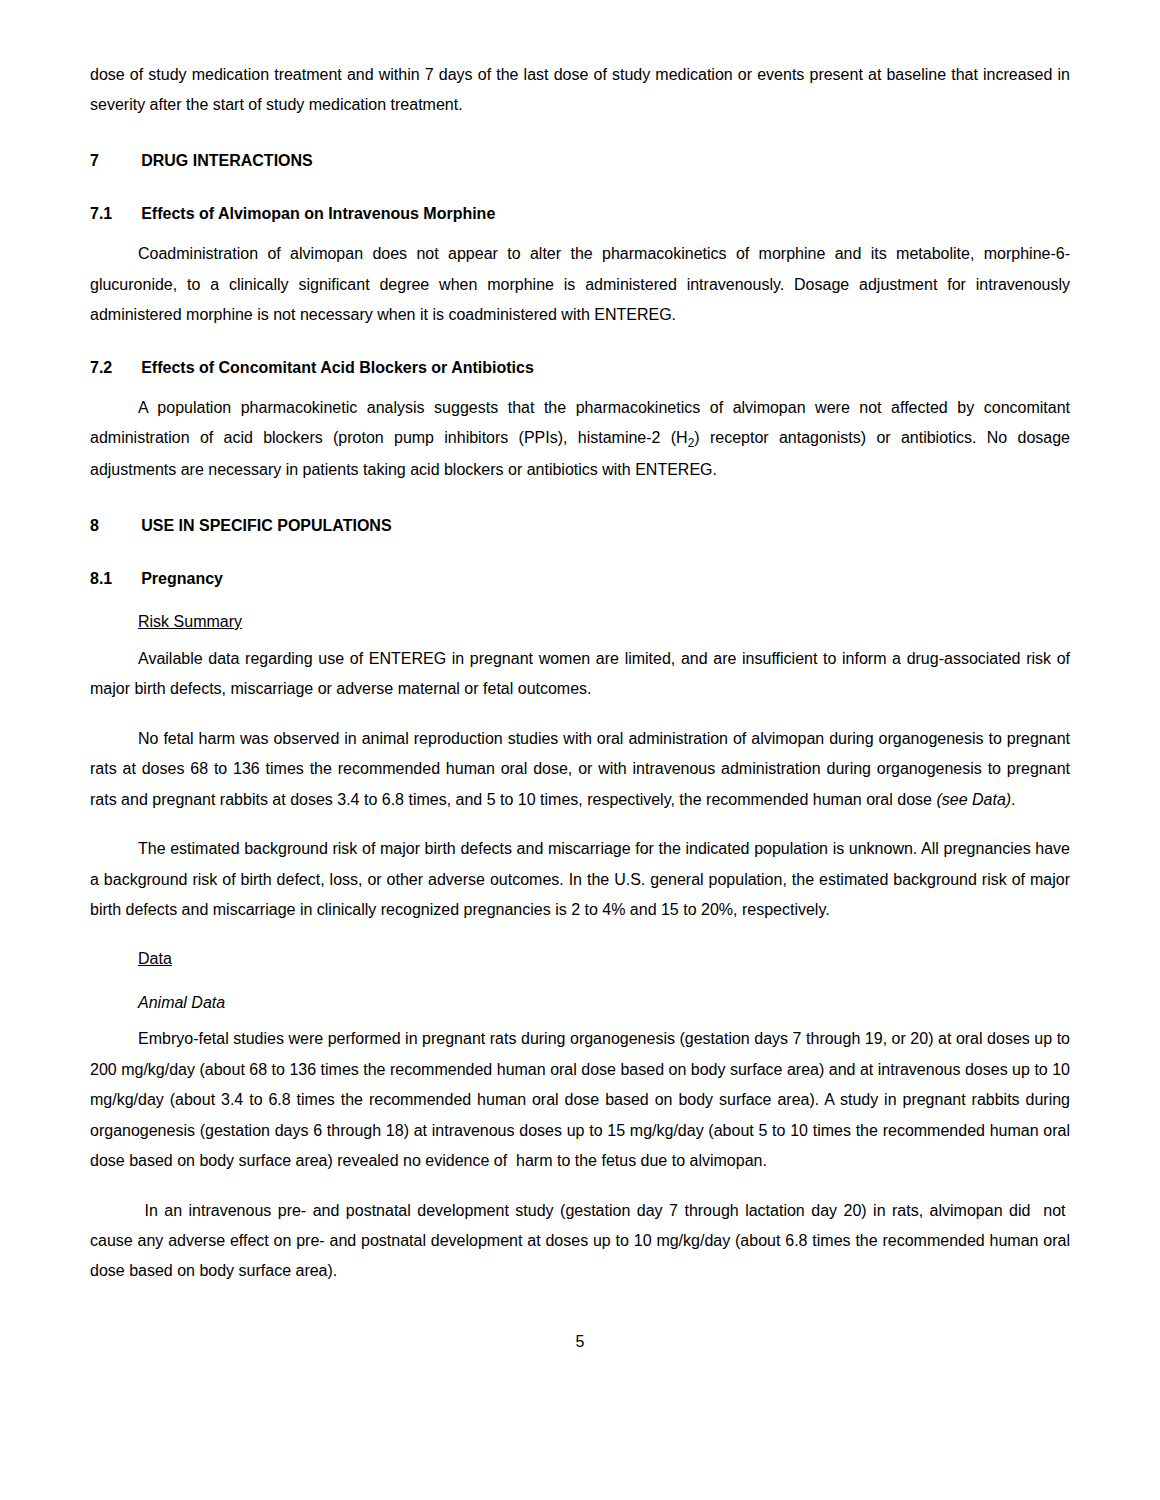dose of study medication treatment and within 7 days of the last dose of study medication or events present at baseline that increased in severity after the start of study medication treatment.
7 DRUG INTERACTIONS
7.1 Effects of Alvimopan on Intravenous Morphine
Coadministration of alvimopan does not appear to alter the pharmacokinetics of morphine and its metabolite, morphine-6-glucuronide, to a clinically significant degree when morphine is administered intravenously. Dosage adjustment for intravenously administered morphine is not necessary when it is coadministered with ENTEREG.
7.2 Effects of Concomitant Acid Blockers or Antibiotics
A population pharmacokinetic analysis suggests that the pharmacokinetics of alvimopan were not affected by concomitant administration of acid blockers (proton pump inhibitors (PPIs), histamine-2 (H2) receptor antagonists) or antibiotics. No dosage adjustments are necessary in patients taking acid blockers or antibiotics with ENTEREG.
8 USE IN SPECIFIC POPULATIONS
8.1 Pregnancy
Risk Summary
Available data regarding use of ENTEREG in pregnant women are limited, and are insufficient to inform a drug-associated risk of major birth defects, miscarriage or adverse maternal or fetal outcomes.
No fetal harm was observed in animal reproduction studies with oral administration of alvimopan during organogenesis to pregnant rats at doses 68 to 136 times the recommended human oral dose, or with intravenous administration during organogenesis to pregnant rats and pregnant rabbits at doses 3.4 to 6.8 times, and 5 to 10 times, respectively, the recommended human oral dose (see Data).
The estimated background risk of major birth defects and miscarriage for the indicated population is unknown. All pregnancies have a background risk of birth defect, loss, or other adverse outcomes. In the U.S. general population, the estimated background risk of major birth defects and miscarriage in clinically recognized pregnancies is 2 to 4% and 15 to 20%, respectively.
Data
Animal Data
Embryo-fetal studies were performed in pregnant rats during organogenesis (gestation days 7 through 19, or 20) at oral doses up to 200 mg/kg/day (about 68 to 136 times the recommended human oral dose based on body surface area) and at intravenous doses up to 10 mg/kg/day (about 3.4 to 6.8 times the recommended human oral dose based on body surface area). A study in pregnant rabbits during organogenesis (gestation days 6 through 18) at intravenous doses up to 15 mg/kg/day (about 5 to 10 times the recommended human oral dose based on body surface area) revealed no evidence of harm to the fetus due to alvimopan.
In an intravenous pre- and postnatal development study (gestation day 7 through lactation day 20) in rats, alvimopan did not cause any adverse effect on pre- and postnatal development at doses up to 10 mg/kg/day (about 6.8 times the recommended human oral dose based on body surface area).
5